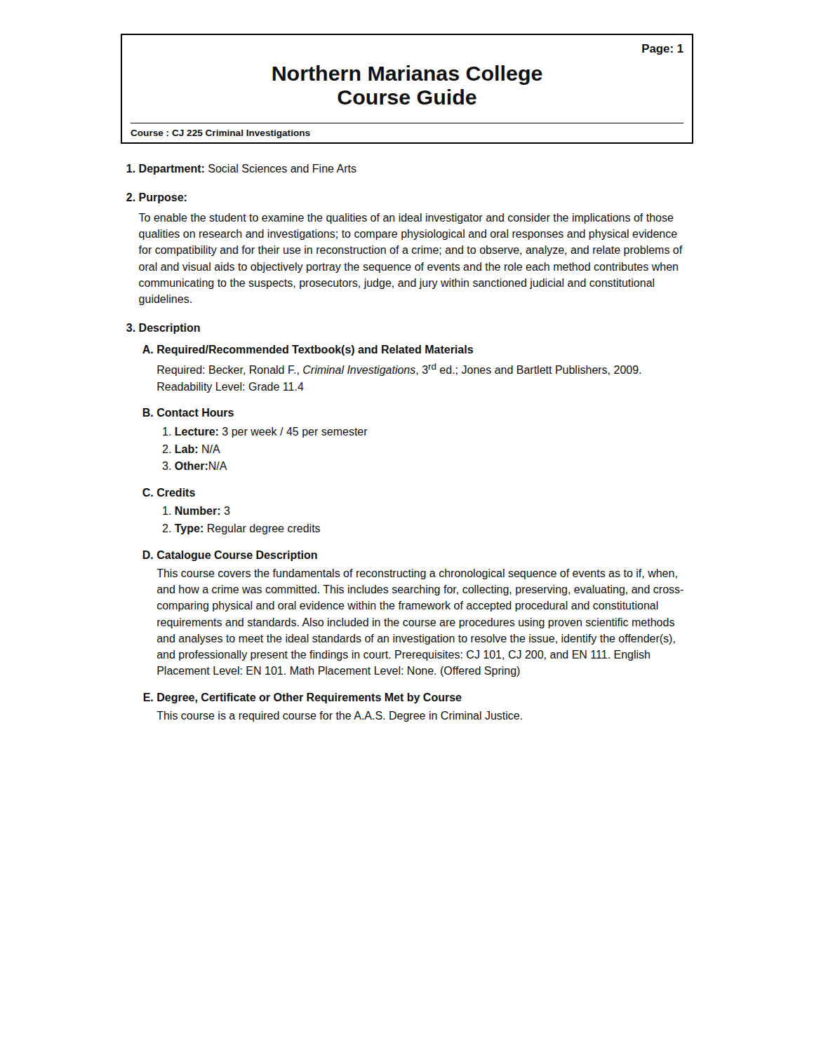Page: 1
Northern Marianas College
Course Guide
Course : CJ 225 Criminal Investigations
Department: Social Sciences and Fine Arts
Purpose:
To enable the student to examine the qualities of an ideal investigator and consider the implications of those qualities on research and investigations; to compare physiological and oral responses and physical evidence for compatibility and for their use in reconstruction of a crime; and to observe, analyze, and relate problems of oral and visual aids to objectively portray the sequence of events and the role each method contributes when communicating to the suspects, prosecutors, judge, and jury within sanctioned judicial and constitutional guidelines.
Description
Required/Recommended Textbook(s) and Related Materials
Required: Becker, Ronald F., Criminal Investigations, 3rd ed.; Jones and Bartlett Publishers, 2009.
Readability Level: Grade 11.4
Contact Hours
Lecture: 3 per week / 45 per semester
Lab: N/A
Other: N/A
Credits
Number: 3
Type: Regular degree credits
Catalogue Course Description
This course covers the fundamentals of reconstructing a chronological sequence of events as to if, when, and how a crime was committed. This includes searching for, collecting, preserving, evaluating, and cross-comparing physical and oral evidence within the framework of accepted procedural and constitutional requirements and standards. Also included in the course are procedures using proven scientific methods and analyses to meet the ideal standards of an investigation to resolve the issue, identify the offender(s), and professionally present the findings in court. Prerequisites: CJ 101, CJ 200, and EN 111. English Placement Level: EN 101. Math Placement Level: None. (Offered Spring)
Degree, Certificate or Other Requirements Met by Course
This course is a required course for the A.A.S. Degree in Criminal Justice.